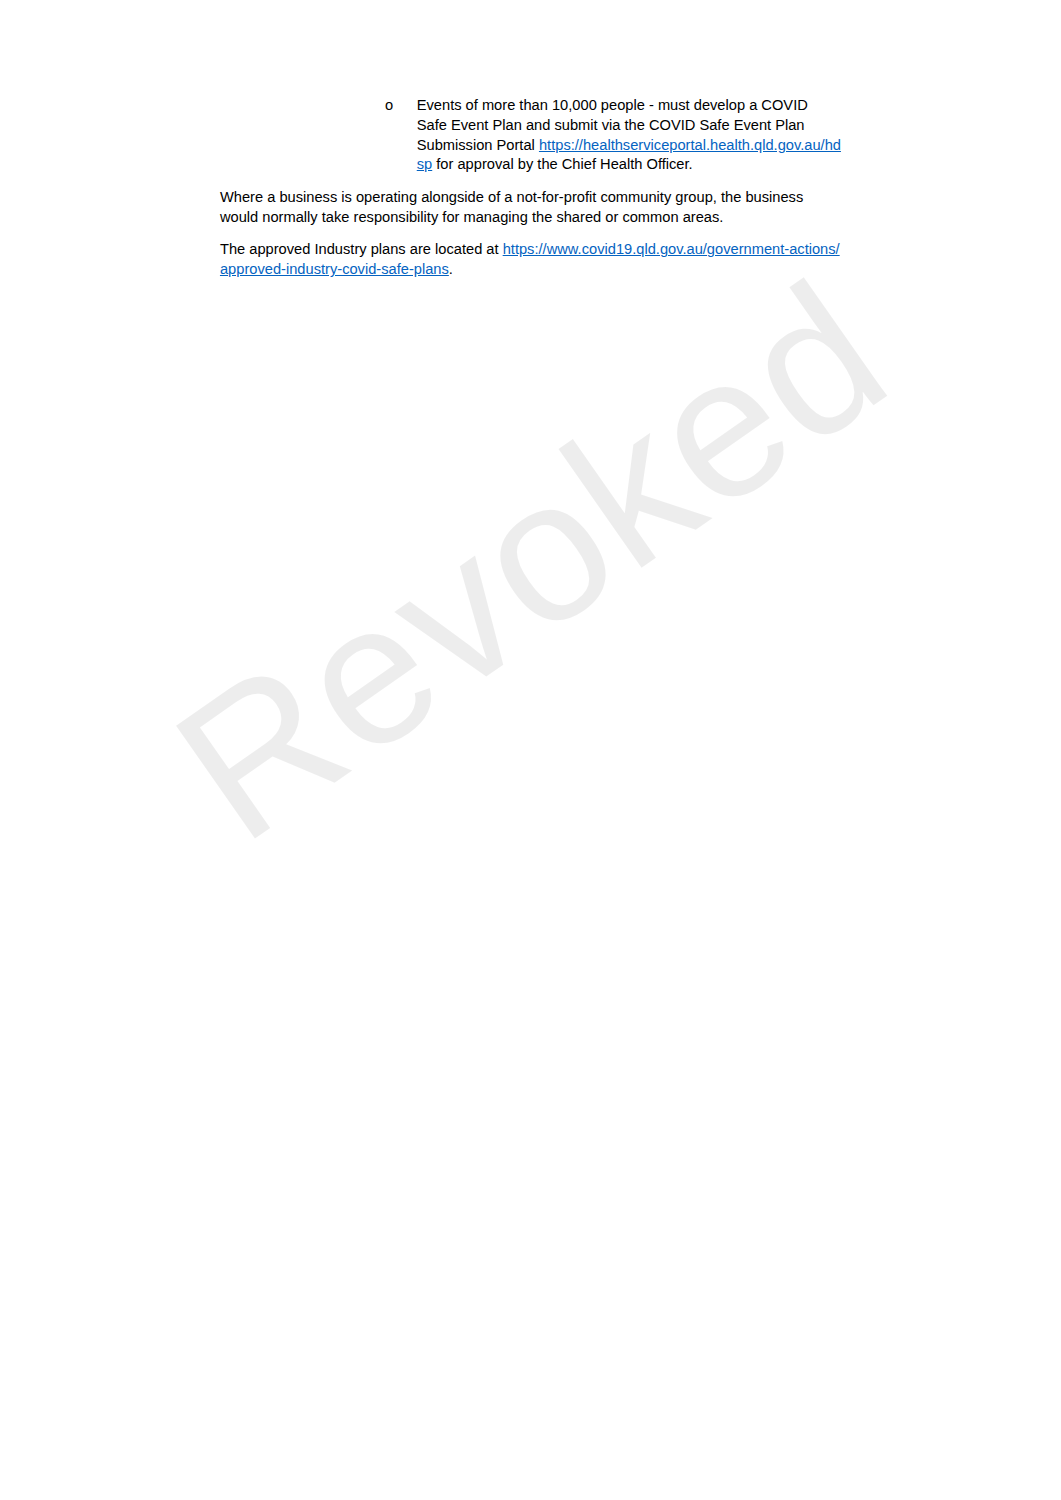Revoked
Events of more than 10,000 people - must develop a COVID Safe Event Plan and submit via the COVID Safe Event Plan Submission Portal https://healthserviceportal.health.qld.gov.au/hdsp for approval by the Chief Health Officer.
Where a business is operating alongside of a not-for-profit community group, the business would normally take responsibility for managing the shared or common areas.
The approved Industry plans are located at https://www.covid19.qld.gov.au/government-actions/approved-industry-covid-safe-plans.